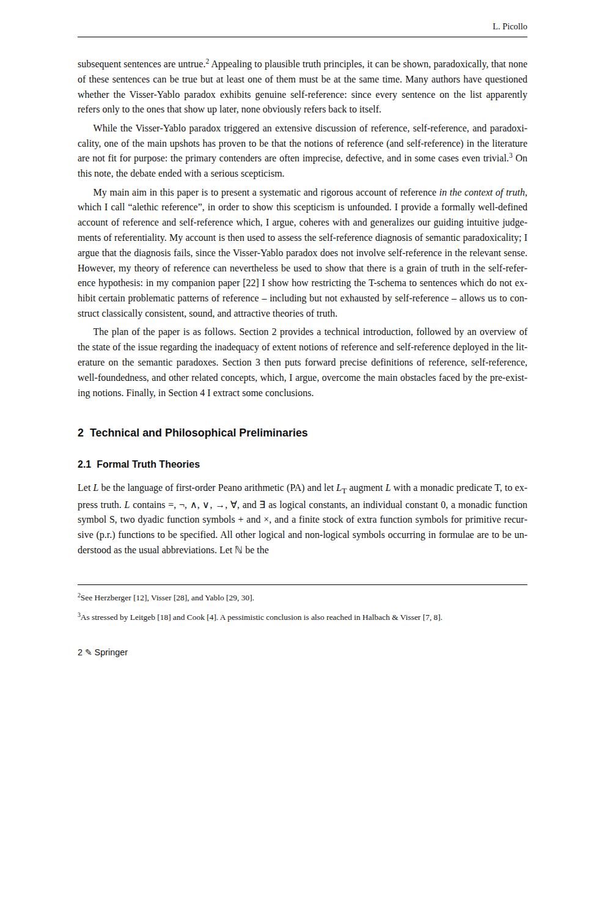L. Picollo
subsequent sentences are untrue.2 Appealing to plausible truth principles, it can be shown, paradoxically, that none of these sentences can be true but at least one of them must be at the same time. Many authors have questioned whether the Visser-Yablo paradox exhibits genuine self-reference: since every sentence on the list apparently refers only to the ones that show up later, none obviously refers back to itself.
While the Visser-Yablo paradox triggered an extensive discussion of reference, self-reference, and paradoxicality, one of the main upshots has proven to be that the notions of reference (and self-reference) in the literature are not fit for purpose: the primary contenders are often imprecise, defective, and in some cases even trivial.3 On this note, the debate ended with a serious scepticism.
My main aim in this paper is to present a systematic and rigorous account of reference in the context of truth, which I call “alethic reference”, in order to show this scepticism is unfounded. I provide a formally well-defined account of reference and self-reference which, I argue, coheres with and generalizes our guiding intuitive judgements of referentiality. My account is then used to assess the self-reference diagnosis of semantic paradoxicality; I argue that the diagnosis fails, since the Visser-Yablo paradox does not involve self-reference in the relevant sense. However, my theory of reference can nevertheless be used to show that there is a grain of truth in the self-reference hypothesis: in my companion paper [22] I show how restricting the T-schema to sentences which do not exhibit certain problematic patterns of reference – including but not exhausted by self-reference – allows us to construct classically consistent, sound, and attractive theories of truth.
The plan of the paper is as follows. Section 2 provides a technical introduction, followed by an overview of the state of the issue regarding the inadequacy of extent notions of reference and self-reference deployed in the literature on the semantic paradoxes. Section 3 then puts forward precise definitions of reference, self-reference, well-foundedness, and other related concepts, which, I argue, overcome the main obstacles faced by the pre-existing notions. Finally, in Section 4 I extract some conclusions.
2 Technical and Philosophical Preliminaries
2.1 Formal Truth Theories
Let L be the language of first-order Peano arithmetic (PA) and let LT augment L with a monadic predicate T, to express truth. L contains =, ¬, ∧, ∨, →, ∀, and ∃ as logical constants, an individual constant 0, a monadic function symbol S, two dyadic function symbols + and ×, and a finite stock of extra function symbols for primitive recursive (p.r.) functions to be specified. All other logical and non-logical symbols occurring in formulae are to be understood as the usual abbreviations. Let ℕ be the
2See Herzberger [12], Visser [28], and Yablo [29, 30].
3As stressed by Leitgeb [18] and Cook [4]. A pessimistic conclusion is also reached in Halbach & Visser [7, 8].
2 ✎ Springer